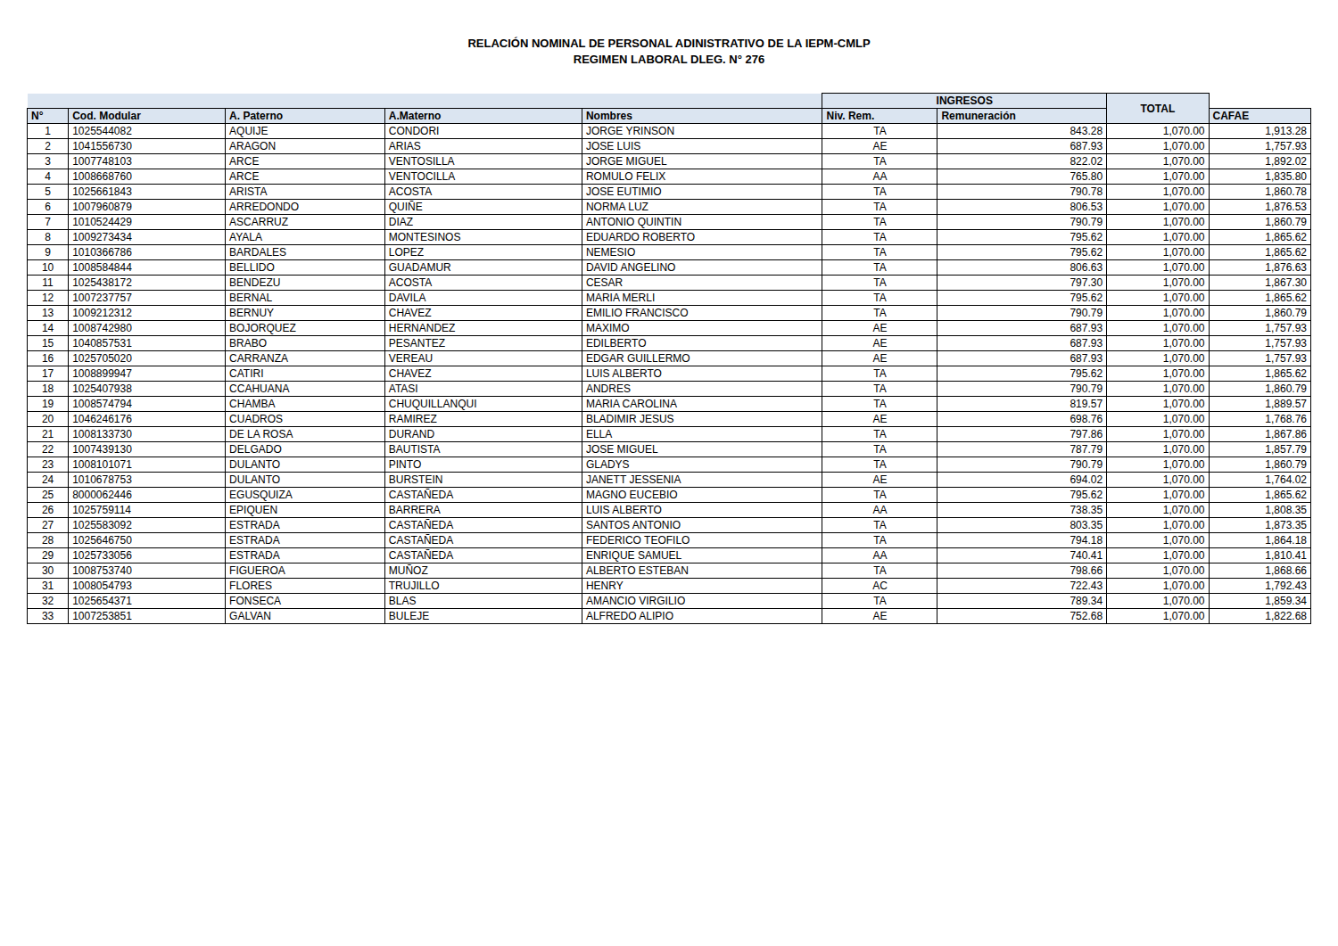RELACIÓN NOMINAL DE PERSONAL ADINISTRATIVO DE LA IEPM-CMLP
REGIMEN LABORAL DLEG. N° 276
| | | | | | INGRESOS | TOTAL |
| --- | --- | --- | --- | --- | --- | --- |
| N° | Cod. Modular | A. Paterno | A.Materno | Nombres | Niv. Rem. | Remuneración | CAFAE |
| 1 | 1025544082 | AQUIJE | CONDORI | JORGE YRINSON | TA | 843.28 | 1,070.00 | 1,913.28 |
| 2 | 1041556730 | ARAGON | ARIAS | JOSE LUIS | AE | 687.93 | 1,070.00 | 1,757.93 |
| 3 | 1007748103 | ARCE | VENTOSILLA | JORGE MIGUEL | TA | 822.02 | 1,070.00 | 1,892.02 |
| 4 | 1008668760 | ARCE | VENTOCILLA | ROMULO FELIX | AA | 765.80 | 1,070.00 | 1,835.80 |
| 5 | 1025661843 | ARISTA | ACOSTA | JOSE EUTIMIO | TA | 790.78 | 1,070.00 | 1,860.78 |
| 6 | 1007960879 | ARREDONDO | QUIÑE | NORMA LUZ | TA | 806.53 | 1,070.00 | 1,876.53 |
| 7 | 1010524429 | ASCARRUZ | DIAZ | ANTONIO QUINTIN | TA | 790.79 | 1,070.00 | 1,860.79 |
| 8 | 1009273434 | AYALA | MONTESINOS | EDUARDO ROBERTO | TA | 795.62 | 1,070.00 | 1,865.62 |
| 9 | 1010366786 | BARDALES | LOPEZ | NEMESIO | TA | 795.62 | 1,070.00 | 1,865.62 |
| 10 | 1008584844 | BELLIDO | GUADAMUR | DAVID ANGELINO | TA | 806.63 | 1,070.00 | 1,876.63 |
| 11 | 1025438172 | BENDEZU | ACOSTA | CESAR | TA | 797.30 | 1,070.00 | 1,867.30 |
| 12 | 1007237757 | BERNAL | DAVILA | MARIA MERLI | TA | 795.62 | 1,070.00 | 1,865.62 |
| 13 | 1009212312 | BERNUY | CHAVEZ | EMILIO FRANCISCO | TA | 790.79 | 1,070.00 | 1,860.79 |
| 14 | 1008742980 | BOJORQUEZ | HERNANDEZ | MAXIMO | AE | 687.93 | 1,070.00 | 1,757.93 |
| 15 | 1040857531 | BRABO | PESANTEZ | EDILBERTO | AE | 687.93 | 1,070.00 | 1,757.93 |
| 16 | 1025705020 | CARRANZA | VEREAU | EDGAR GUILLERMO | AE | 687.93 | 1,070.00 | 1,757.93 |
| 17 | 1008899947 | CATIRI | CHAVEZ | LUIS ALBERTO | TA | 795.62 | 1,070.00 | 1,865.62 |
| 18 | 1025407938 | CCAHUANA | ATASI | ANDRES | TA | 790.79 | 1,070.00 | 1,860.79 |
| 19 | 1008574794 | CHAMBA | CHUQUILLANQUI | MARIA CAROLINA | TA | 819.57 | 1,070.00 | 1,889.57 |
| 20 | 1046246176 | CUADROS | RAMIREZ | BLADIMIR JESUS | AE | 698.76 | 1,070.00 | 1,768.76 |
| 21 | 1008133730 | DE LA ROSA | DURAND | ELLA | TA | 797.86 | 1,070.00 | 1,867.86 |
| 22 | 1007439130 | DELGADO | BAUTISTA | JOSE MIGUEL | TA | 787.79 | 1,070.00 | 1,857.79 |
| 23 | 1008101071 | DULANTO | PINTO | GLADYS | TA | 790.79 | 1,070.00 | 1,860.79 |
| 24 | 1010678753 | DULANTO | BURSTEIN | JANETT JESSENIA | AE | 694.02 | 1,070.00 | 1,764.02 |
| 25 | 8000062446 | EGUSQUIZA | CASTAÑEDA | MAGNO EUCEBIO | TA | 795.62 | 1,070.00 | 1,865.62 |
| 26 | 1025759114 | EPIQUEN | BARRERA | LUIS ALBERTO | AA | 738.35 | 1,070.00 | 1,808.35 |
| 27 | 1025583092 | ESTRADA | CASTAÑEDA | SANTOS ANTONIO | TA | 803.35 | 1,070.00 | 1,873.35 |
| 28 | 1025646750 | ESTRADA | CASTAÑEDA | FEDERICO TEOFILO | TA | 794.18 | 1,070.00 | 1,864.18 |
| 29 | 1025733056 | ESTRADA | CASTAÑEDA | ENRIQUE SAMUEL | AA | 740.41 | 1,070.00 | 1,810.41 |
| 30 | 1008753740 | FIGUEROA | MUÑOZ | ALBERTO ESTEBAN | TA | 798.66 | 1,070.00 | 1,868.66 |
| 31 | 1008054793 | FLORES | TRUJILLO | HENRY | AC | 722.43 | 1,070.00 | 1,792.43 |
| 32 | 1025654371 | FONSECA | BLAS | AMANCIO VIRGILIO | TA | 789.34 | 1,070.00 | 1,859.34 |
| 33 | 1007253851 | GALVAN | BULEJE | ALFREDO ALIPIO | AE | 752.68 | 1,070.00 | 1,822.68 |